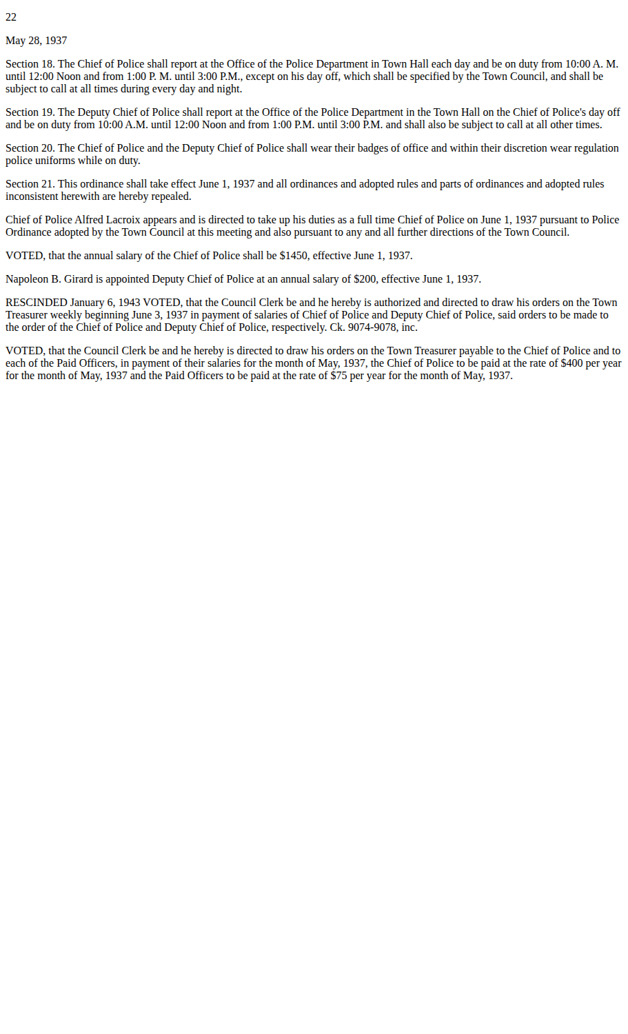22
May 28, 1937
Section 18. The Chief of Police shall report at the Office of the Police Department in Town Hall each day and be on duty from 10:00 A. M. until 12:00 Noon and from 1:00 P. M. until 3:00 P.M., except on his day off, which shall be specified by the Town Council, and shall be subject to call at all times during every day and night.
Section 19. The Deputy Chief of Police shall report at the Office of the Police Department in the Town Hall on the Chief of Police's day off and be on duty from 10:00 A.M. until 12:00 Noon and from 1:00 P.M. until 3:00 P.M. and shall also be subject to call at all other times.
Section 20. The Chief of Police and the Deputy Chief of Police shall wear their badges of office and within their discretion wear regulation police uniforms while on duty.
Section 21. This ordinance shall take effect June 1, 1937 and all ordinances and adopted rules and parts of ordinances and adopted rules inconsistent herewith are hereby repealed.
Chief of Police Alfred Lacroix appears and is directed to take up his duties as a full time Chief of Police on June 1, 1937 pursuant to Police Ordinance adopted by the Town Council at this meeting and also pursuant to any and all further directions of the Town Council.
VOTED, that the annual salary of the Chief of Police shall be $1450, effective June 1, 1937.
Napoleon B. Girard is appointed Deputy Chief of Police at an annual salary of $200, effective June 1, 1937.
RESCINDED January 6, 1943 VOTED, that the Council Clerk be and he hereby is authorized and directed to draw his orders on the Town Treasurer weekly beginning June 3, 1937 in payment of salaries of Chief of Police and Deputy Chief of Police, said orders to be made to the order of the Chief of Police and Deputy Chief of Police, respectively. Ck. 9074-9078, inc.
VOTED, that the Council Clerk be and he hereby is directed to draw his orders on the Town Treasurer payable to the Chief of Police and to each of the Paid Officers, in payment of their salaries for the month of May, 1937, the Chief of Police to be paid at the rate of $400 per year for the month of May, 1937 and the Paid Officers to be paid at the rate of $75 per year for the month of May, 1937.